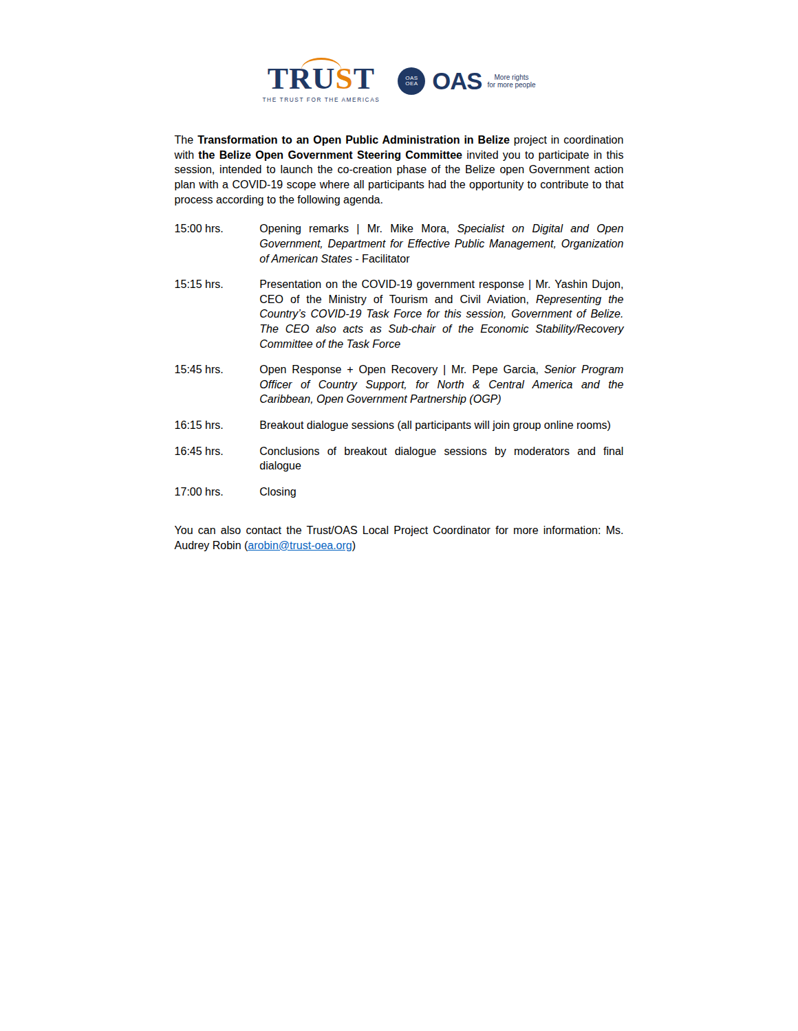TRUST The Trust for the Americas
OAS
OEA
OAS More rights
for more people
The Transformation to an Open Public Administration in Belize project in coordination with the Belize Open Government Steering Committee invited you to participate in this session, intended to launch the co-creation phase of the Belize open Government action plan with a COVID-19 scope where all participants had the opportunity to contribute to that process according to the following agenda.
| 15:00 hrs. | Opening remarks / Mr. Mike Mora, Specialist on Digital and Open Government, Department for Effective Public Management, Organization of American States - Facilitator |
| 15:15 hrs. | Presentation on the COVID-19 government response / Mr. Yashin Dujon, CEO of the Ministry of Tourism and Civil Aviation, Representing the Country’s COVID-19 Task Force for this session, Government of Belize. The CEO also acts as Sub-chair of the Economic Stability/Recovery Committee of the Task Force |
| 15:45 hrs. | Open Response + Open Recovery / Mr. Pepe Garcia, Senior Program Officer of Country Support, for North & Central America and the Caribbean, Open Government Partnership (OGP) |
| 16:15 hrs. | Breakout dialogue sessions (all participants will join group online rooms) |
| 16:45 hrs. | Conclusions of breakout dialogue sessions by moderators and final dialogue |
| 17:00 hrs. | Closing |
You can also contact the Trust/OAS Local Project Coordinator for more information: Ms. Audrey Robin (arobin@trust-oea.org)